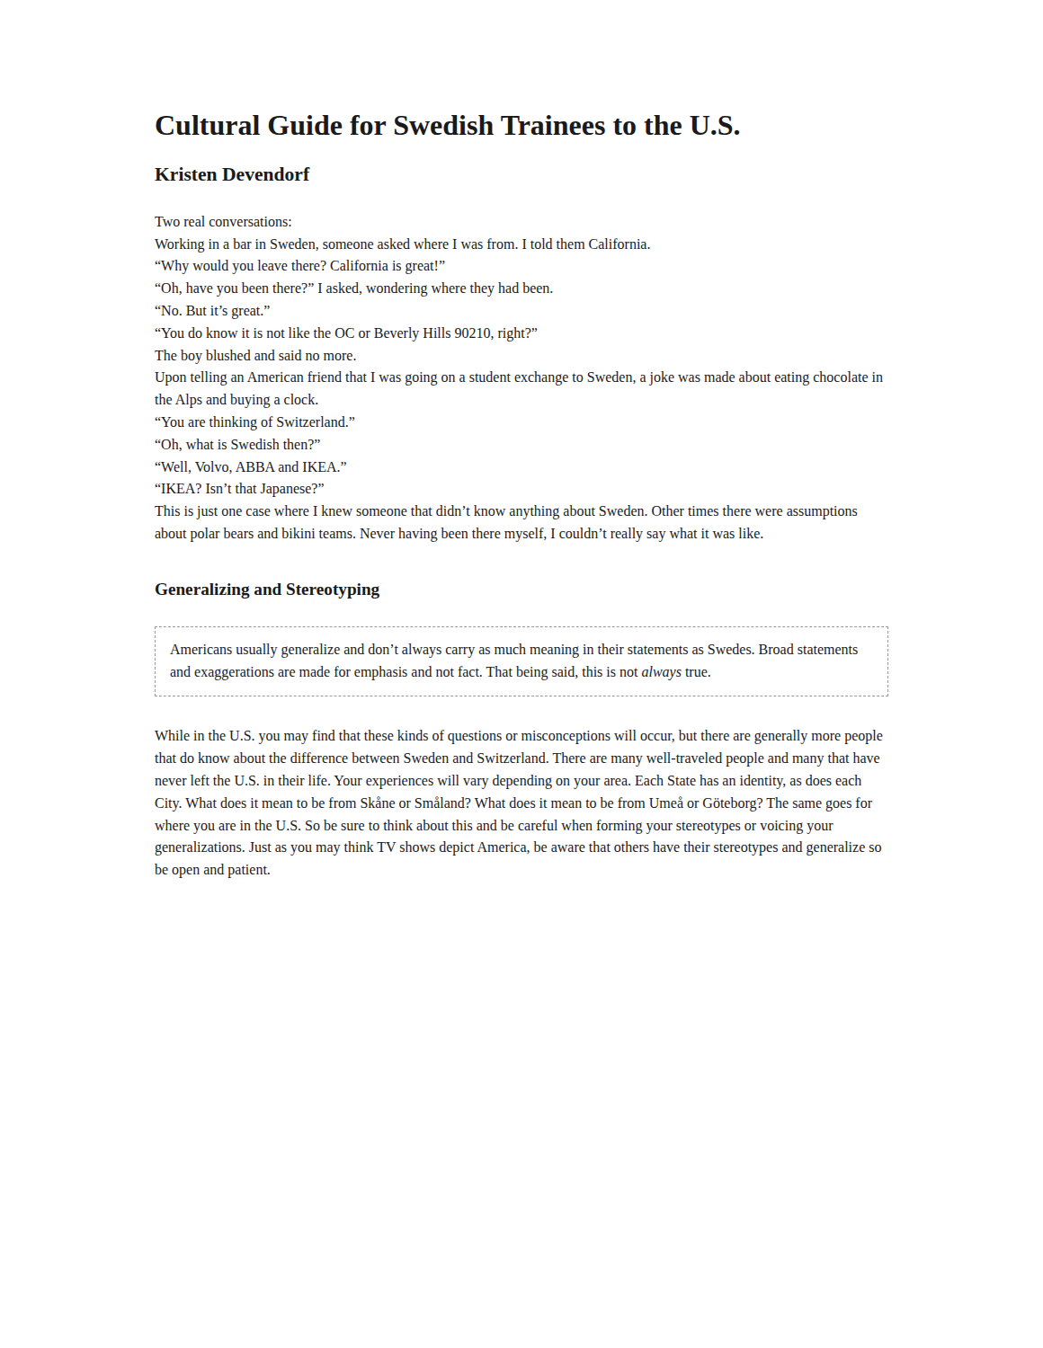Cultural Guide for Swedish Trainees to the U.S.
Kristen Devendorf
Two real conversations:
Working in a bar in Sweden, someone asked where I was from. I told them California.
“Why would you leave there? California is great!”
“Oh, have you been there?” I asked, wondering where they had been.
“No. But it’s great.”
“You do know it is not like the OC or Beverly Hills 90210, right?”
The boy blushed and said no more.
Upon telling an American friend that I was going on a student exchange to Sweden, a joke was made about eating chocolate in the Alps and buying a clock.
“You are thinking of Switzerland.”
“Oh, what is Swedish then?”
“Well, Volvo, ABBA and IKEA.”
“IKEA? Isn’t that Japanese?”
This is just one case where I knew someone that didn’t know anything about Sweden. Other times there were assumptions about polar bears and bikini teams. Never having been there myself, I couldn’t really say what it was like.
Generalizing and Stereotyping
Americans usually generalize and don’t always carry as much meaning in their statements as Swedes. Broad statements and exaggerations are made for emphasis and not fact. That being said, this is not always true.
While in the U.S. you may find that these kinds of questions or misconceptions will occur, but there are generally more people that do know about the difference between Sweden and Switzerland. There are many well-traveled people and many that have never left the U.S. in their life. Your experiences will vary depending on your area. Each State has an identity, as does each City. What does it mean to be from Skåne or Småland? What does it mean to be from Umeå or Göteborg? The same goes for where you are in the U.S. So be sure to think about this and be careful when forming your stereotypes or voicing your generalizations. Just as you may think TV shows depict America, be aware that others have their stereotypes and generalize so be open and patient.